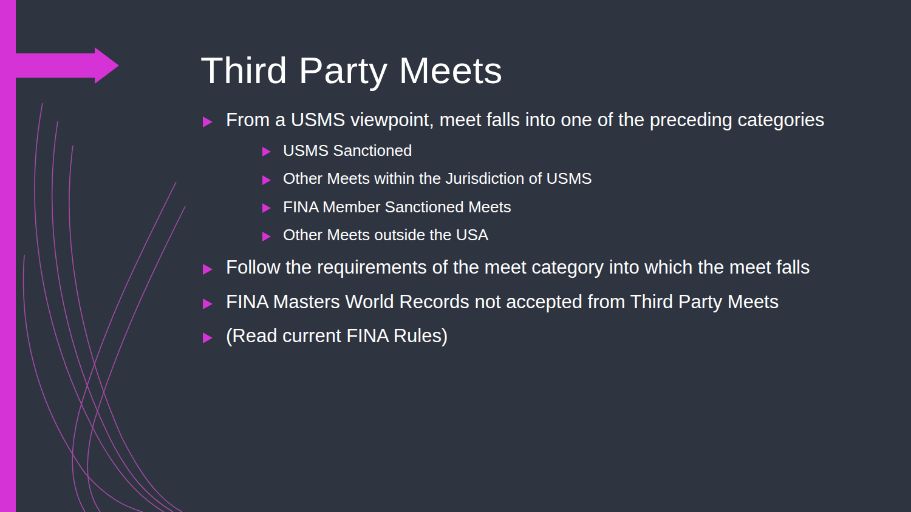Third Party Meets
From a USMS viewpoint, meet falls into one of the preceding categories
USMS Sanctioned
Other Meets within the Jurisdiction of USMS
FINA Member Sanctioned Meets
Other Meets outside the USA
Follow the requirements of the meet category into which the meet falls
FINA Masters World Records not accepted from Third Party Meets
(Read current FINA Rules)